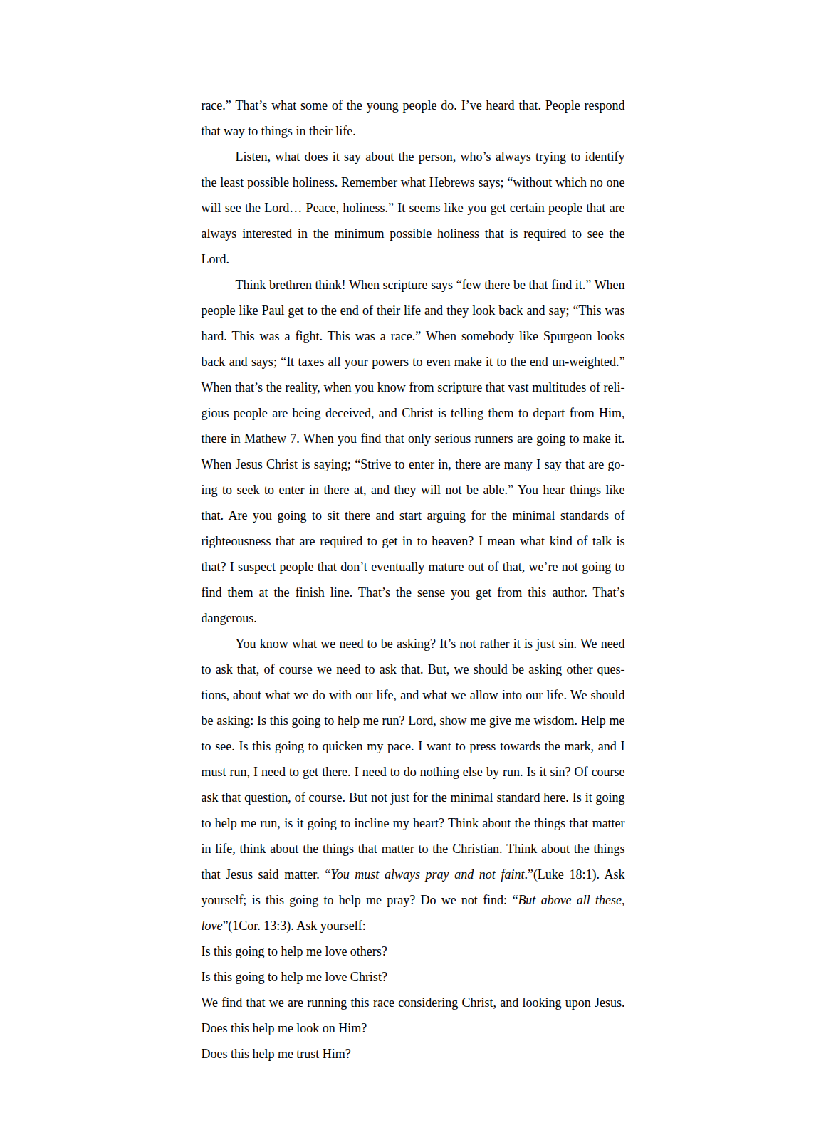race.” That’s what some of the young people do. I’ve heard that. People respond that way to things in their life.
Listen, what does it say about the person, who’s always trying to identify the least possible holiness. Remember what Hebrews says; “without which no one will see the Lord… Peace, holiness.” It seems like you get certain people that are always interested in the minimum possible holiness that is required to see the Lord.
Think brethren think! When scripture says “few there be that find it.” When people like Paul get to the end of their life and they look back and say; “This was hard. This was a fight. This was a race.” When somebody like Spurgeon looks back and says; “It taxes all your powers to even make it to the end un-weighted.” When that’s the reality, when you know from scripture that vast multitudes of religious people are being deceived, and Christ is telling them to depart from Him, there in Mathew 7. When you find that only serious runners are going to make it. When Jesus Christ is saying; “Strive to enter in, there are many I say that are going to seek to enter in there at, and they will not be able.” You hear things like that. Are you going to sit there and start arguing for the minimal standards of righteousness that are required to get in to heaven? I mean what kind of talk is that? I suspect people that don’t eventually mature out of that, we’re not going to find them at the finish line. That’s the sense you get from this author. That’s dangerous.
You know what we need to be asking? It’s not rather it is just sin. We need to ask that, of course we need to ask that. But, we should be asking other questions, about what we do with our life, and what we allow into our life. We should be asking: Is this going to help me run? Lord, show me give me wisdom. Help me to see. Is this going to quicken my pace. I want to press towards the mark, and I must run, I need to get there. I need to do nothing else by run. Is it sin? Of course ask that question, of course. But not just for the minimal standard here. Is it going to help me run, is it going to incline my heart? Think about the things that matter in life, think about the things that matter to the Christian. Think about the things that Jesus said matter. “You must always pray and not faint.”(Luke 18:1). Ask yourself; is this going to help me pray? Do we not find: “But above all these, love”(1Cor. 13:3). Ask yourself:
Is this going to help me love others?
Is this going to help me love Christ?
We find that we are running this race considering Christ, and looking upon Jesus. Does this help me look on Him?
Does this help me trust Him?